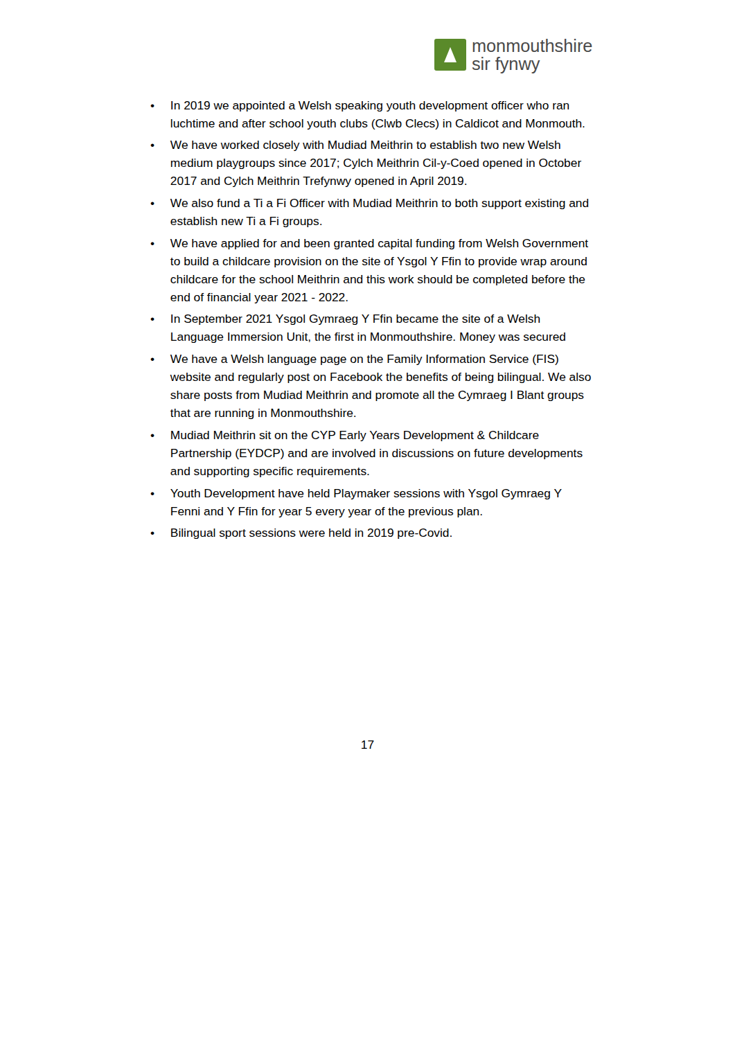monmouthshiresir fynwy
In 2019 we appointed a Welsh speaking youth development officer who ran luchtime and after school youth clubs (Clwb Clecs) in Caldicot and Monmouth.
We have worked closely with Mudiad Meithrin to establish two new Welsh medium playgroups since 2017; Cylch Meithrin Cil-y-Coed opened in October 2017 and Cylch Meithrin Trefynwy opened in April 2019.
We also fund a Ti a Fi Officer with Mudiad Meithrin to both support existing and establish new Ti a Fi groups.
We have applied for and been granted capital funding from Welsh Government to build a childcare provision on the site of Ysgol Y Ffin to provide wrap around childcare for the school Meithrin and this work should be completed before the end of financial year 2021 - 2022.
In September 2021 Ysgol Gymraeg Y Ffin became the site of a Welsh Language Immersion Unit, the first in Monmouthshire. Money was secured
We have a Welsh language page on the Family Information Service (FIS) website and regularly post on Facebook the benefits of being bilingual. We also share posts from Mudiad Meithrin and promote all the Cymraeg I Blant groups that are running in Monmouthshire.
Mudiad Meithrin sit on the CYP Early Years Development & Childcare Partnership (EYDCP) and are involved in discussions on future developments and supporting specific requirements.
Youth Development have held Playmaker sessions with Ysgol Gymraeg Y Fenni and Y Ffin for year 5 every year of the previous plan.
Bilingual sport sessions were held in 2019 pre-Covid.
17